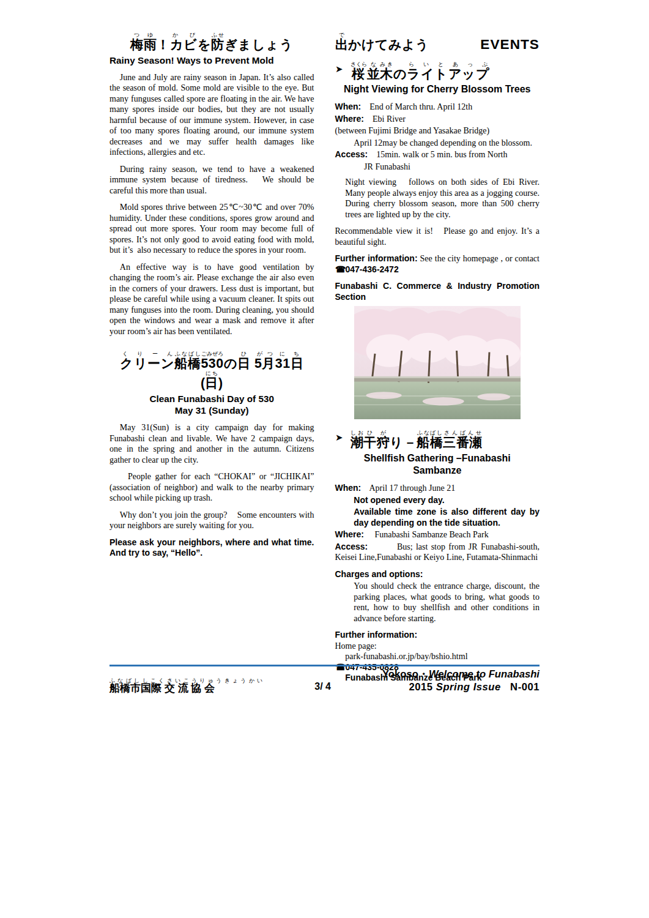梅雨！カビを防ぎましょう
Rainy Season! Ways to Prevent Mold
June and July are rainy season in Japan. It’s also called the season of mold. Some mold are visible to the eye. But many funguses called spore are floating in the air. We have many spores inside our bodies, but they are not usually harmful because of our immune system. However, in case of too many spores floating around, our immune system decreases and we may suffer health damages like infections, allergies and etc.
During rainy season, we tend to have a weakened immune system because of tiredness. We should be careful this more than usual.
Mold spores thrive between 25℃~30℃ and over 70% humidity. Under these conditions, spores grow around and spread out more spores. Your room may become full of spores. It’s not only good to avoid eating food with mold, but it’s also necessary to reduce the spores in your room.
An effective way is to have good ventilation by changing the room’s air. Please exchange the air also even in the corners of your drawers. Less dust is important, but please be careful while using a vacuum cleaner. It spits out many funguses into the room. During cleaning, you should open the windows and wear a mask and remove it after your room’s air has been ventilated.
クリーン船橋530の日 5月31日(日)
Clean Funabashi Day of 530
May 31 (Sunday)
May 31(Sun) is a city campaign day for making Funabashi clean and livable. We have 2 campaign days, one in the spring and another in the autumn. Citizens gather to clear up the city.
People gather for each “CHOKAI” or “JICHIKAI” (association of neighbor) and walk to the nearby primary school while picking up trash.
Why don’t you join the group? Some encounters with your neighbors are surely waiting for you.
Please ask your neighbors, where and what time. And try to say, “Hello”.
出かけてみよう
EVENTS
➤
桜並木のライトアップ
Night Viewing for Cherry Blossom Trees
When: End of March thru. April 12th
Where: Ebi River
(between Fujimi Bridge and Yasakae Bridge)
April 12may be changed depending on the blossom.
Access: 15min. walk or 5 min. bus from North
JR Funabashi
Night viewing follows on both sides of Ebi River. Many people always enjoy this area as a jogging course. During cherry blossom season, more than 500 cherry trees are lighted up by the city.
Recommendable view it is! Please go and enjoy. It’s a beautiful sight.
Further information: See the city homepage , or contact ☎047-436-2472
Funabashi C. Commerce & Industry Promotion Section
➤
潮干狩り－船橋三番瀬
Shellfish Gathering –Funabashi
Sambanze
When: April 17 through June 21
Not opened every day.
Available time zone is also different day by day depending on the tide situation.
Where: Funabashi Sambanze Beach Park
Access: Bus; last stop from JR Funabashi-south, Keisei Line,Funabashi or Keiyo Line, Futamata-Shinmachi
Charges and options:
You should check the entrance charge, discount, the parking places, what goods to bring, what goods to rent, how to buy shellfish and other conditions in advance before starting.
Further information:
Home page:
park-funabashi.or.jp/bay/bshio.html
☎047-435-0828
Funabashi Sambanze Beach Park
ふ な ば し し こ く さ い こ う り ゅ う き ょ う か い 船橋市国際 交 流 協 会
3/ 4
Yokoso・Welcome to Funabashi
2015 Spring Issue N-001